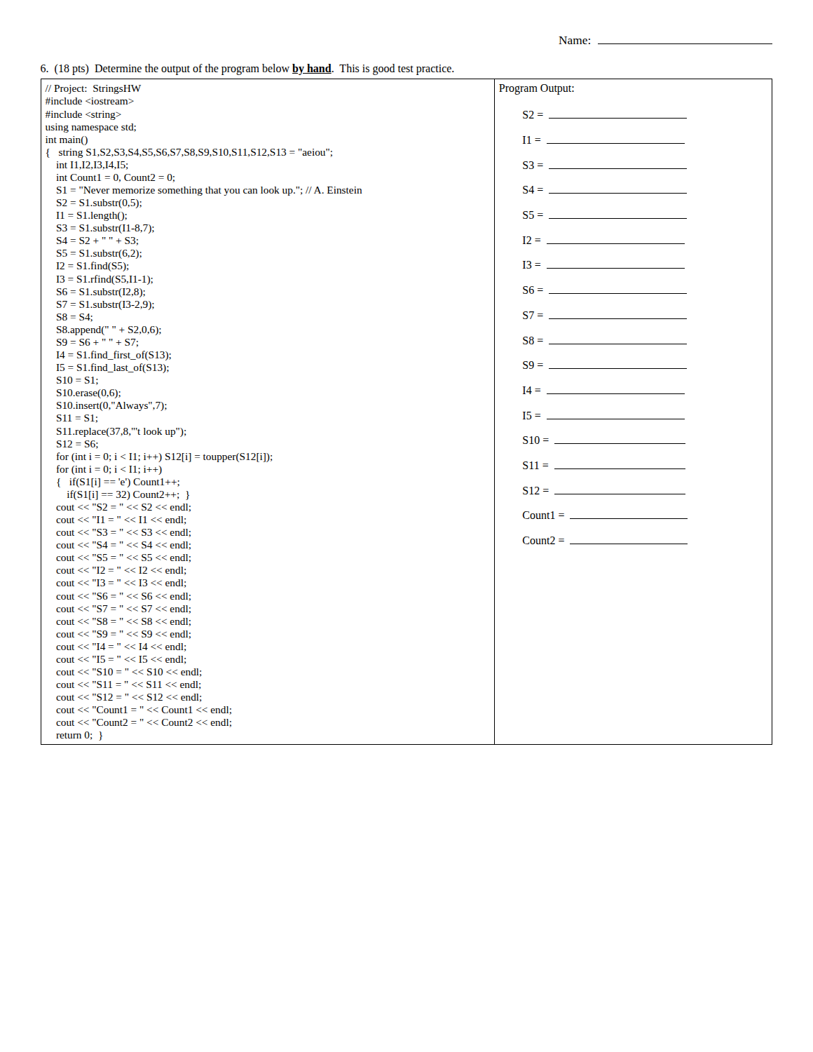Name:
6. (18 pts) Determine the output of the program below by hand. This is good test practice.
| // Project: StringsHW #include <iostream> #include <string> using namespace std; int main() { string S1,S2,S3,S4,S5,S6,S7,S8,S9,S10,S11,S12,S13 = "aeiou"; int I1,I2,I3,I4,I5; int Count1 = 0, Count2 = 0; S1 = "Never memorize something that you can look up."; // A. Einstein S2 = S1.substr(0,5); I1 = S1.length(); S3 = S1.substr(I1-8,7); S4 = S2 + " " + S3; S5 = S1.substr(6,2); I2 = S1.find(S5); I3 = S1.rfind(S5,I1-1); S6 = S1.substr(I2,8); S7 = S1.substr(I3-2,9); S8 = S4; S8.append(" " + S2,0,6); S9 = S6 + " " + S7; I4 = S1.find_first_of(S13); I5 = S1.find_last_of(S13); S10 = S1; S10.erase(0,6); S10.insert(0,"Always",7); S11 = S1; S11.replace(37,8,"'t look up"); S12 = S6; for (int i = 0; i < I1; i++) S12[i] = toupper(S12[i]); for (int i = 0; i < I1; i++) { if(S1[i] == 'e') Count1++; if(S1[i] == 32) Count2++; } cout << "S2 = " << S2 << endl; cout << "I1 = " << I1 << endl; cout << "S3 = " << S3 << endl; cout << "S4 = " << S4 << endl; cout << "S5 = " << S5 << endl; cout << "I2 = " << I2 << endl; cout << "I3 = " << I3 << endl; cout << "S6 = " << S6 << endl; cout << "S7 = " << S7 << endl; cout << "S8 = " << S8 << endl; cout << "S9 = " << S9 << endl; cout << "I4 = " << I4 << endl; cout << "I5 = " << I5 << endl; cout << "S10 = " << S10 << endl; cout << "S11 = " << S11 << endl; cout << "S12 = " << S12 << endl; cout << "Count1 = " << Count1 << endl; cout << "Count2 = " << Count2 << endl; return 0; } | Program Output: S2 = I1 = S3 = S4 = S5 = I2 = I3 = S6 = S7 = S8 = S9 = I4 = I5 = S10 = S11 = S12 = Count1 = Count2 = |